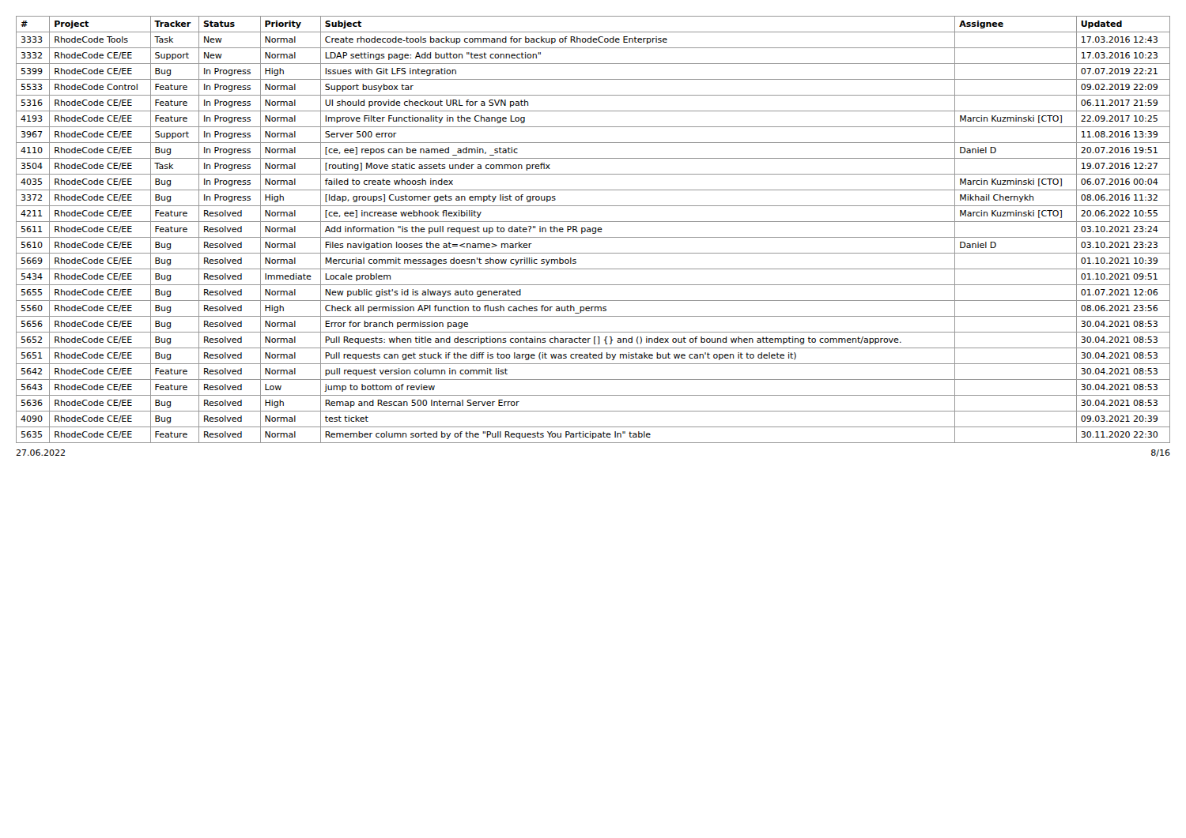| # | Project | Tracker | Status | Priority | Subject | Assignee | Updated |
| --- | --- | --- | --- | --- | --- | --- | --- |
| 3333 | RhodeCode Tools | Task | New | Normal | Create rhodecode-tools backup command for backup of RhodeCode Enterprise | | 17.03.2016 12:43 |
| 3332 | RhodeCode CE/EE | Support | New | Normal | LDAP settings page: Add button "test connection" | | 17.03.2016 10:23 |
| 5399 | RhodeCode CE/EE | Bug | In Progress | High | Issues with Git LFS integration | | 07.07.2019 22:21 |
| 5533 | RhodeCode Control | Feature | In Progress | Normal | Support busybox tar | | 09.02.2019 22:09 |
| 5316 | RhodeCode CE/EE | Feature | In Progress | Normal | UI should provide checkout URL for a SVN path | | 06.11.2017 21:59 |
| 4193 | RhodeCode CE/EE | Feature | In Progress | Normal | Improve Filter Functionality in the Change Log | Marcin Kuzminski [CTO] | 22.09.2017 10:25 |
| 3967 | RhodeCode CE/EE | Support | In Progress | Normal | Server 500 error | | 11.08.2016 13:39 |
| 4110 | RhodeCode CE/EE | Bug | In Progress | Normal | [ce, ee] repos can be named _admin, _static | Daniel D | 20.07.2016 19:51 |
| 3504 | RhodeCode CE/EE | Task | In Progress | Normal | [routing] Move static assets under a common prefix | | 19.07.2016 12:27 |
| 4035 | RhodeCode CE/EE | Bug | In Progress | Normal | failed to create whoosh index | Marcin Kuzminski [CTO] | 06.07.2016 00:04 |
| 3372 | RhodeCode CE/EE | Bug | In Progress | High | [ldap, groups] Customer gets an empty list of groups | Mikhail Chernykh | 08.06.2016 11:32 |
| 4211 | RhodeCode CE/EE | Feature | Resolved | Normal | [ce, ee] increase webhook flexibility | Marcin Kuzminski [CTO] | 20.06.2022 10:55 |
| 5611 | RhodeCode CE/EE | Feature | Resolved | Normal | Add information "is the pull request up to date?" in the PR page | | 03.10.2021 23:24 |
| 5610 | RhodeCode CE/EE | Bug | Resolved | Normal | Files navigation looses the at=<name> marker | Daniel D | 03.10.2021 23:23 |
| 5669 | RhodeCode CE/EE | Bug | Resolved | Normal | Mercurial commit messages doesn't show cyrillic symbols | | 01.10.2021 10:39 |
| 5434 | RhodeCode CE/EE | Bug | Resolved | Immediate | Locale problem | | 01.10.2021 09:51 |
| 5655 | RhodeCode CE/EE | Bug | Resolved | Normal | New public gist's id is always auto generated | | 01.07.2021 12:06 |
| 5560 | RhodeCode CE/EE | Bug | Resolved | High | Check all permission API function to flush caches for auth_perms | | 08.06.2021 23:56 |
| 5656 | RhodeCode CE/EE | Bug | Resolved | Normal | Error for branch permission page | | 30.04.2021 08:53 |
| 5652 | RhodeCode CE/EE | Bug | Resolved | Normal | Pull Requests: when title and descriptions contains character [] {} and () index out of bound when attempting to comment/approve. | | 30.04.2021 08:53 |
| 5651 | RhodeCode CE/EE | Bug | Resolved | Normal | Pull requests can get stuck if the diff is too large (it was created by mistake but we can't open it to delete it) | | 30.04.2021 08:53 |
| 5642 | RhodeCode CE/EE | Feature | Resolved | Normal | pull request version column in commit list | | 30.04.2021 08:53 |
| 5643 | RhodeCode CE/EE | Feature | Resolved | Low | jump to bottom of review | | 30.04.2021 08:53 |
| 5636 | RhodeCode CE/EE | Bug | Resolved | High | Remap and Rescan 500 Internal Server Error | | 30.04.2021 08:53 |
| 4090 | RhodeCode CE/EE | Bug | Resolved | Normal | test ticket | | 09.03.2021 20:39 |
| 5635 | RhodeCode CE/EE | Feature | Resolved | Normal | Remember column sorted by of the "Pull Requests You Participate In" table | | 30.11.2020 22:30 |
27.06.2022 8/16